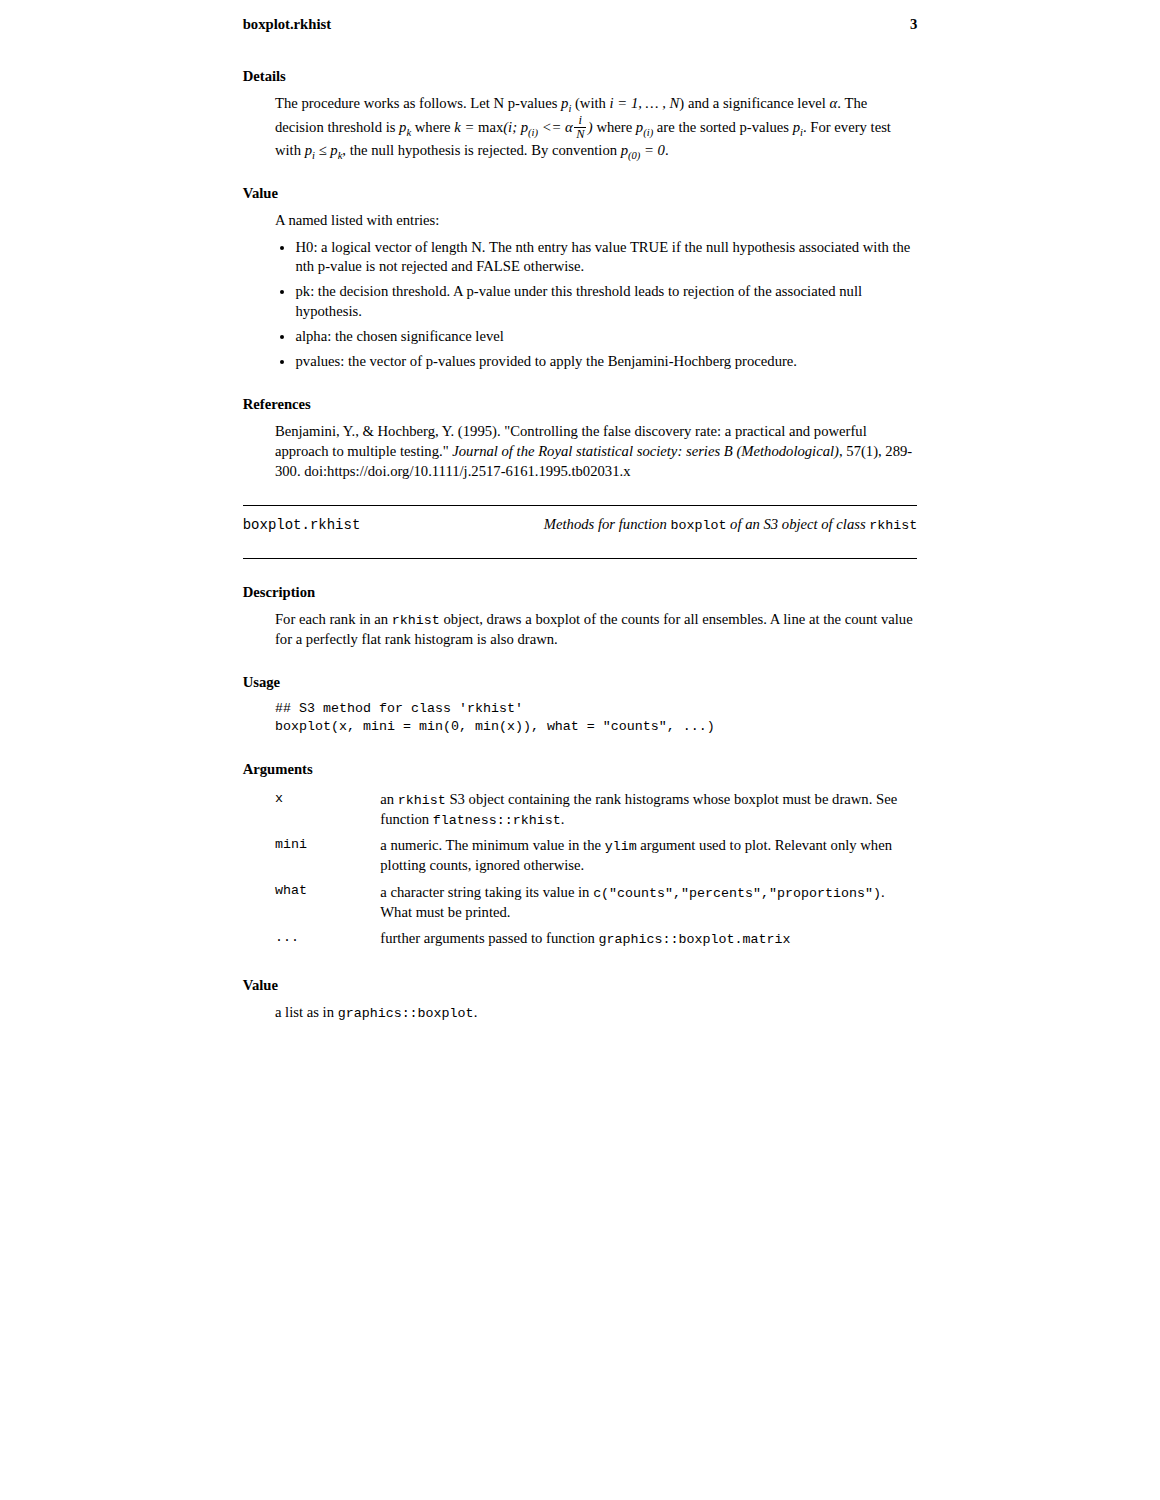boxplot.rkhist 3
Details
The procedure works as follows. Let N p-values pi (with i = 1, … , N) and a significance level α. The decision threshold is pk where k = max(i; p(i) <= αiN) where p(i) are the sorted p-values pi. For every test with pi ≤ pk, the null hypothesis is rejected. By convention p(0) = 0.
Value
A named listed with entries:
H0: a logical vector of length N. The nth entry has value TRUE if the null hypothesis associated with the nth p-value is not rejected and FALSE otherwise.
pk: the decision threshold. A p-value under this threshold leads to rejection of the associated null hypothesis.
alpha: the chosen significance level
pvalues: the vector of p-values provided to apply the Benjamini-Hochberg procedure.
References
Benjamini, Y., & Hochberg, Y. (1995). "Controlling the false discovery rate: a practical and powerful approach to multiple testing." Journal of the Royal statistical society: series B (Methodological), 57(1), 289-300. doi:https://doi.org/10.1111/j.2517-6161.1995.tb02031.x
boxplot.rkhist Methods for function boxplot of an S3 object of class rkhist
Description
For each rank in an rkhist object, draws a boxplot of the counts for all ensembles. A line at the count value for a perfectly flat rank histogram is also drawn.
Usage
## S3 method for class 'rkhist'
boxplot(x, mini = min(0, min(x)), what = "counts", ...)
Arguments
| x | an rkhist S3 object containing the rank histograms whose boxplot must be drawn. See function flatness::rkhist . |
| mini | a numeric. The minimum value in the ylim argument used to plot. Relevant only when plotting counts, ignored otherwise. |
| what | a character string taking its value in c("counts","percents","proportions") . What must be printed. |
| ... | further arguments passed to function graphics::boxplot.matrix |
Value
a list as in graphics::boxplot.